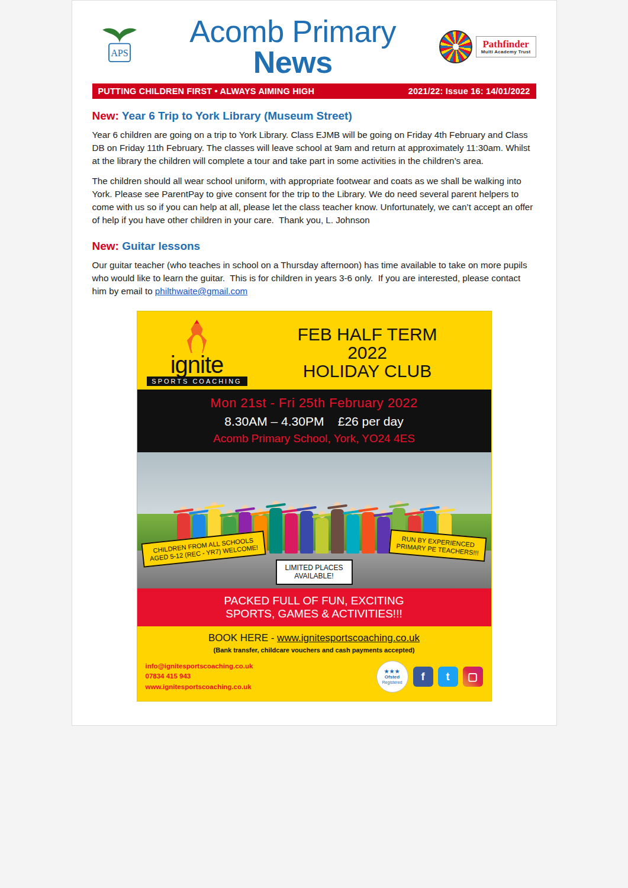APS
Acomb Primary News
Pathfinder
Multi Academy Trust
PUTTING CHILDREN FIRST • ALWAYS AIMING HIGH 2021/22: Issue 16: 14/01/2022
New: Year 6 Trip to York Library (Museum Street)
Year 6 children are going on a trip to York Library. Class EJMB will be going on Friday 4th February and Class DB on Friday 11th February. The classes will leave school at 9am and return at approximately 11:30am. Whilst at the library the children will complete a tour and take part in some activities in the children’s area.
The children should all wear school uniform, with appropriate footwear and coats as we shall be walking into York. Please see ParentPay to give consent for the trip to the Library. We do need several parent helpers to come with us so if you can help at all, please let the class teacher know. Unfortunately, we can’t accept an offer of help if you have other children in your care. Thank you, L. Johnson
New: Guitar lessons
Our guitar teacher (who teaches in school on a Thursday afternoon) has time available to take on more pupils who would like to learn the guitar. This is for children in years 3-6 only. If you are interested, please contact him by email to philthwaite@gmail.com
ignite
SPORTS COACHING
FEB HALF TERM
2022
HOLIDAY CLUB
Mon 21st - Fri 25th February 2022
8.30AM – 4.30PM £26 per day
Acomb Primary School, York, YO24 4ES
CHILDREN FROM ALL SCHOOLS
AGED 5-12 (REC - YR7) WELCOME!
RUN BY EXPERIENCED
PRIMARY PE TEACHERS!!!
LIMITED PLACES
AVAILABLE!
PACKED FULL OF FUN, EXCITING
SPORTS, GAMES & ACTIVITIES!!!
BOOK HERE - www.ignitesportscoaching.co.uk
(Bank transfer, childcare vouchers and cash payments accepted)
info@ignitesportscoaching.co.uk
07834 415 943
www.ignitesportscoaching.co.uk
★★★
Ofsted
Registered
f
t
▢